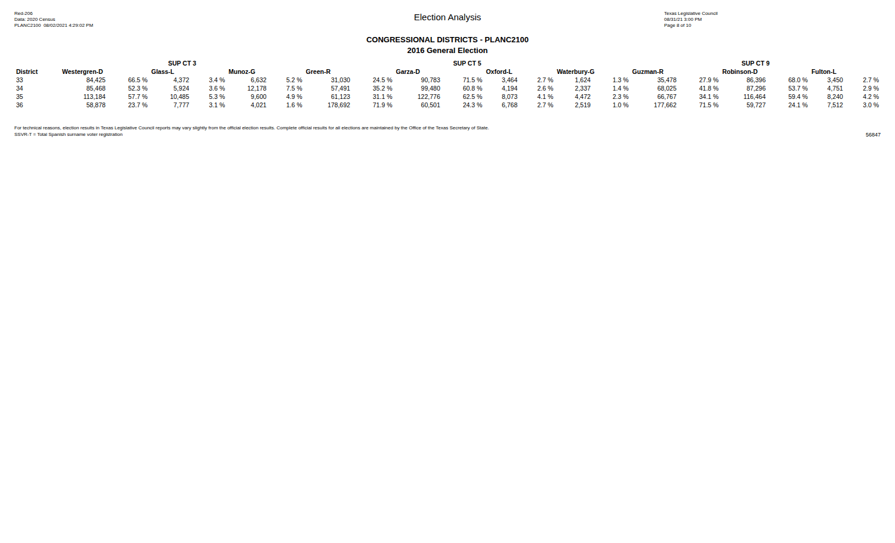Red-206
Data: 2020 Census
PLANC2100 08/02/2021 4:29:02 PM
Election Analysis
Texas Legislative Council
08/31/21 3:00 PM
Page 8 of 10
CONGRESSIONAL DISTRICTS - PLANC2100
2016 General Election
Supreme Court races by congressional district
| | SUP CT 3 | SUP CT 5 | SUP CT 9 |
| --- | --- | --- | --- |
| District | Westergren-D | Glass-L | Munoz-G | Green-R | Garza-D | Oxford-L | Waterbury-G | Guzman-R | Robinson-D | Fulton-L |
| 33 | 84,425 | 66.5 % | 4,372 | 3.4 % | 6,632 | 5.2 % | 31,030 | 24.5 % | 90,783 | 71.5 % | 3,464 | 2.7 % | 1,624 | 1.3 % | 35,478 | 27.9 % | 86,396 | 68.0 % | 3,450 | 2.7 % |
| 34 | 85,468 | 52.3 % | 5,924 | 3.6 % | 12,178 | 7.5 % | 57,491 | 35.2 % | 99,480 | 60.8 % | 4,194 | 2.6 % | 2,337 | 1.4 % | 68,025 | 41.8 % | 87,296 | 53.7 % | 4,751 | 2.9 % |
| 35 | 113,184 | 57.7 % | 10,485 | 5.3 % | 9,600 | 4.9 % | 61,123 | 31.1 % | 122,776 | 62.5 % | 8,073 | 4.1 % | 4,472 | 2.3 % | 66,767 | 34.1 % | 116,464 | 59.4 % | 8,240 | 4.2 % |
| 36 | 58,878 | 23.7 % | 7,777 | 3.1 % | 4,021 | 1.6 % | 178,692 | 71.9 % | 60,501 | 24.3 % | 6,768 | 2.7 % | 2,519 | 1.0 % | 177,662 | 71.5 % | 59,727 | 24.1 % | 7,512 | 3.0 % |
For technical reasons, election results in Texas Legislative Council reports may vary slightly from the official election results. Complete official results for all elections are maintained by the Office of the Texas Secretary of State.
SSVR-T = Total Spanish surname voter registration 56847